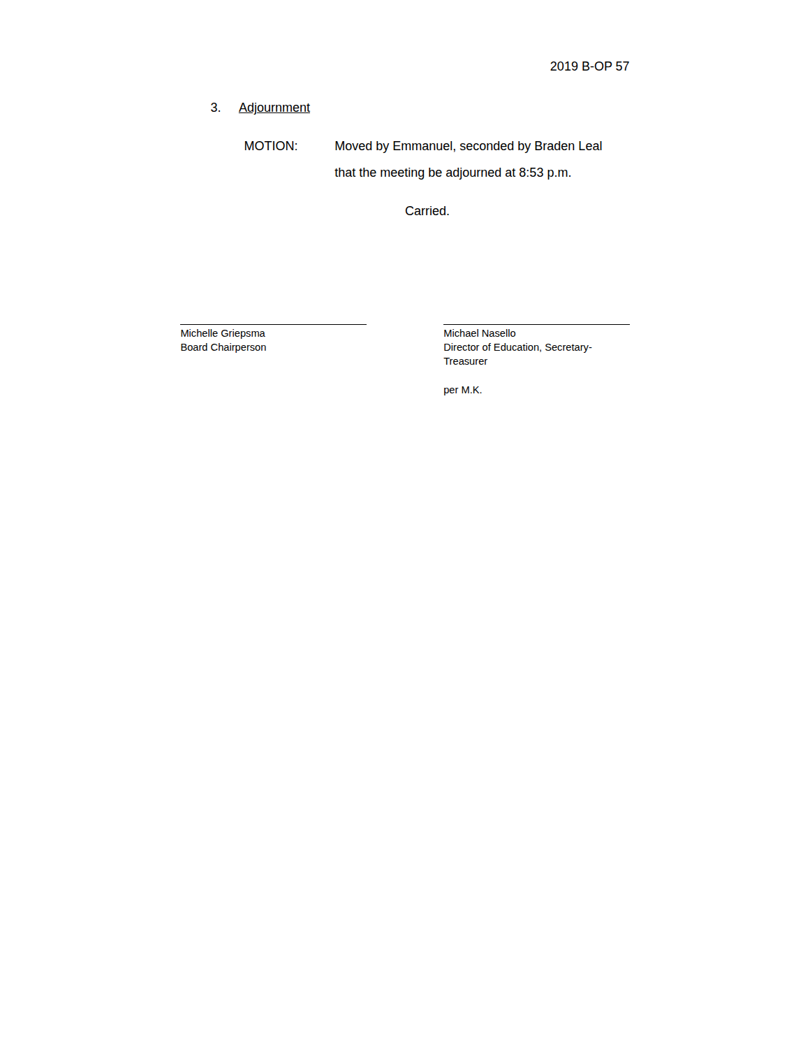2019 B-OP 57
3.
Adjournment
MOTION:
Moved by Emmanuel, seconded by Braden Leal
that the meeting be adjourned at 8:53 p.m.
Carried.
Michelle Griepsma
Board Chairperson
Michael Nasello
Director of Education, Secretary-Treasurer
per M.K.